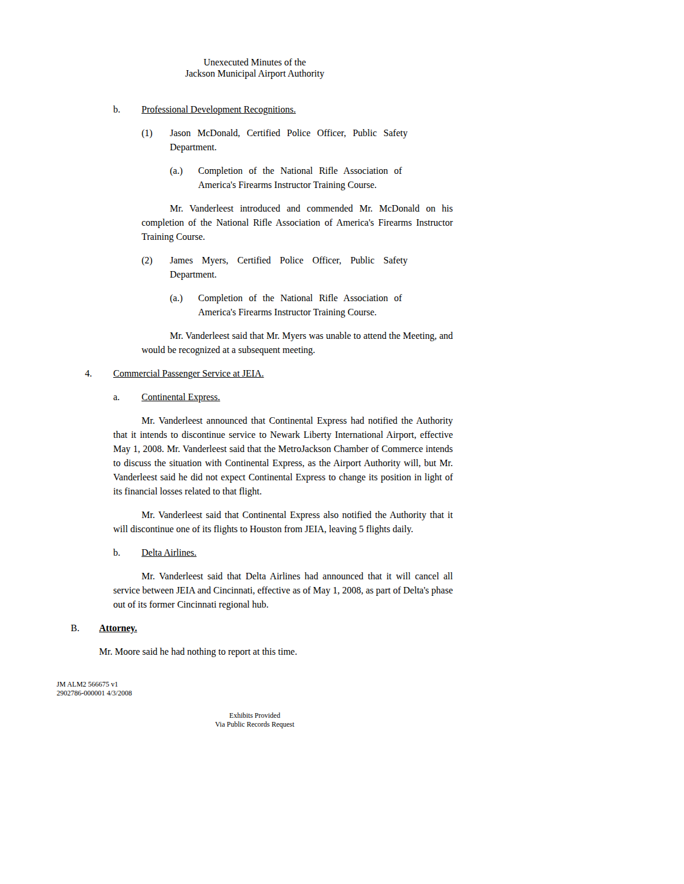Unexecuted Minutes of the
Jackson Municipal Airport Authority
b. Professional Development Recognitions.
(1) Jason McDonald, Certified Police Officer, Public Safety Department.
(a.) Completion of the National Rifle Association of America's Firearms Instructor Training Course.
Mr. Vanderleest introduced and commended Mr. McDonald on his completion of the National Rifle Association of America's Firearms Instructor Training Course.
(2) James Myers, Certified Police Officer, Public Safety Department.
(a.) Completion of the National Rifle Association of America's Firearms Instructor Training Course.
Mr. Vanderleest said that Mr. Myers was unable to attend the Meeting, and would be recognized at a subsequent meeting.
4. Commercial Passenger Service at JEIA.
a. Continental Express.
Mr. Vanderleest announced that Continental Express had notified the Authority that it intends to discontinue service to Newark Liberty International Airport, effective May 1, 2008. Mr. Vanderleest said that the MetroJackson Chamber of Commerce intends to discuss the situation with Continental Express, as the Airport Authority will, but Mr. Vanderleest said he did not expect Continental Express to change its position in light of its financial losses related to that flight.
Mr. Vanderleest said that Continental Express also notified the Authority that it will discontinue one of its flights to Houston from JEIA, leaving 5 flights daily.
b. Delta Airlines.
Mr. Vanderleest said that Delta Airlines had announced that it will cancel all service between JEIA and Cincinnati, effective as of May 1, 2008, as part of Delta's phase out of its former Cincinnati regional hub.
B. Attorney.
Mr. Moore said he had nothing to report at this time.
JM ALM2 566675 v1
2902786-000001 4/3/2008
Exhibits Provided
Via Public Records Request